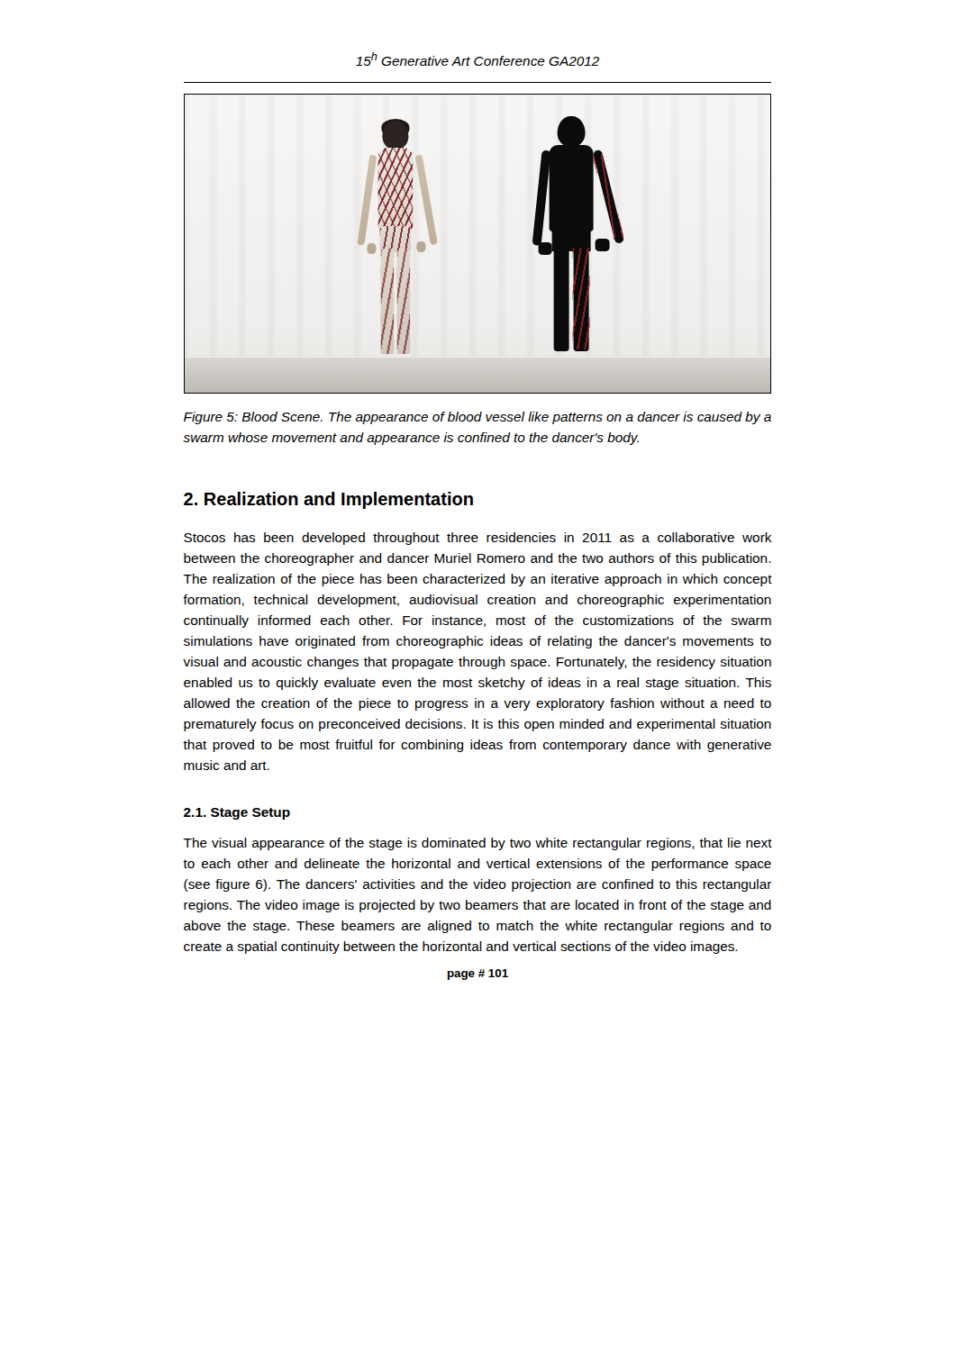15h Generative Art Conference GA2012
Figure 5: Blood Scene. The appearance of blood vessel like patterns on a dancer is caused by a swarm whose movement and appearance is confined to the dancer's body.
2. Realization and Implementation
Stocos has been developed throughout three residencies in 2011 as a collaborative work between the choreographer and dancer Muriel Romero and the two authors of this publication. The realization of the piece has been characterized by an iterative approach in which concept formation, technical development, audiovisual creation and choreographic experimentation continually informed each other. For instance, most of the customizations of the swarm simulations have originated from choreographic ideas of relating the dancer's movements to visual and acoustic changes that propagate through space. Fortunately, the residency situation enabled us to quickly evaluate even the most sketchy of ideas in a real stage situation. This allowed the creation of the piece to progress in a very exploratory fashion without a need to prematurely focus on preconceived decisions. It is this open minded and experimental situation that proved to be most fruitful for combining ideas from contemporary dance with generative music and art.
2.1. Stage Setup
The visual appearance of the stage is dominated by two white rectangular regions, that lie next to each other and delineate the horizontal and vertical extensions of the performance space (see figure 6). The dancers' activities and the video projection are confined to this rectangular regions. The video image is projected by two beamers that are located in front of the stage and above the stage. These beamers are aligned to match the white rectangular regions and to create a spatial continuity between the horizontal and vertical sections of the video images.
page # 101